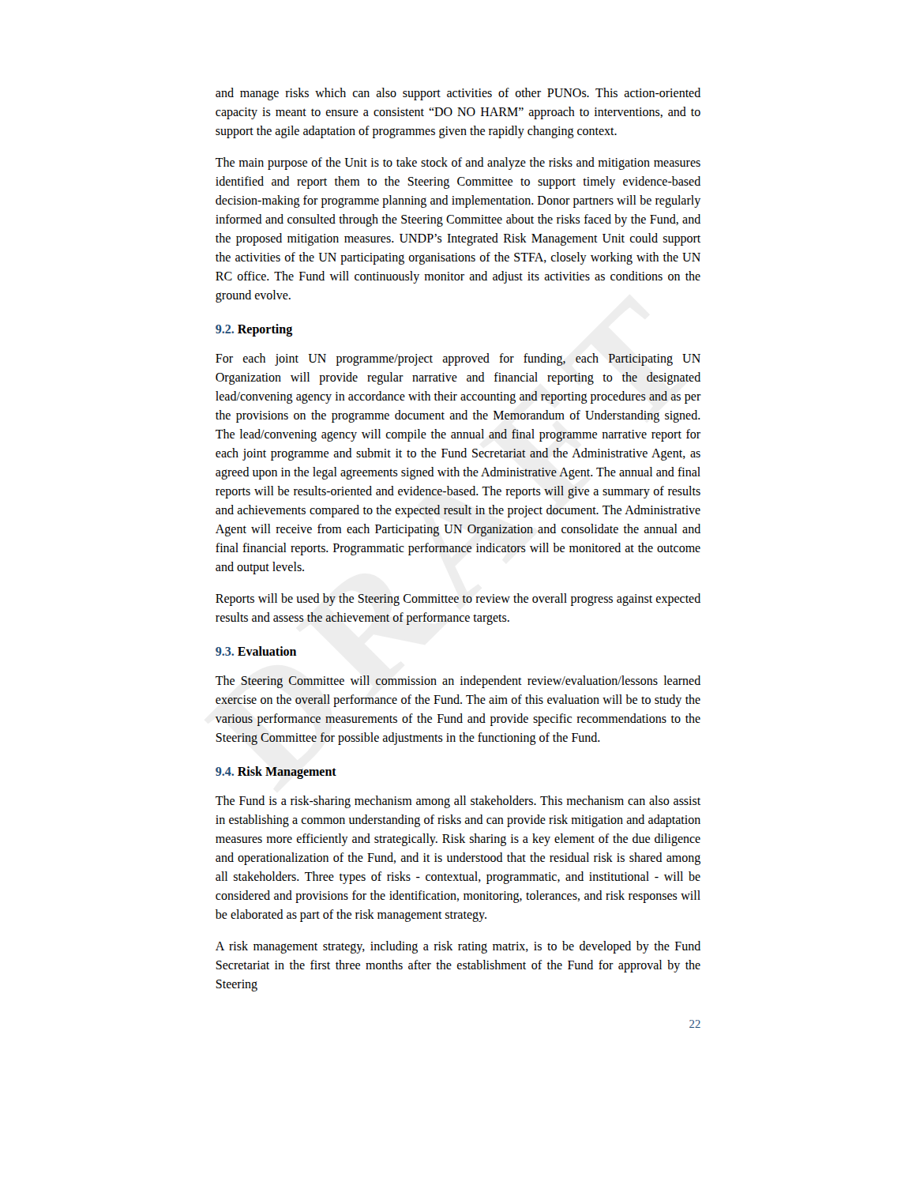DRAFT
and manage risks which can also support activities of other PUNOs. This action-oriented capacity is meant to ensure a consistent “DO NO HARM” approach to interventions, and to support the agile adaptation of programmes given the rapidly changing context.
The main purpose of the Unit is to take stock of and analyze the risks and mitigation measures identified and report them to the Steering Committee to support timely evidence-based decision-making for programme planning and implementation. Donor partners will be regularly informed and consulted through the Steering Committee about the risks faced by the Fund, and the proposed mitigation measures. UNDP’s Integrated Risk Management Unit could support the activities of the UN participating organisations of the STFA, closely working with the UN RC office. The Fund will continuously monitor and adjust its activities as conditions on the ground evolve.
9.2. Reporting
For each joint UN programme/project approved for funding, each Participating UN Organization will provide regular narrative and financial reporting to the designated lead/convening agency in accordance with their accounting and reporting procedures and as per the provisions on the programme document and the Memorandum of Understanding signed. The lead/convening agency will compile the annual and final programme narrative report for each joint programme and submit it to the Fund Secretariat and the Administrative Agent, as agreed upon in the legal agreements signed with the Administrative Agent. The annual and final reports will be results-oriented and evidence-based. The reports will give a summary of results and achievements compared to the expected result in the project document. The Administrative Agent will receive from each Participating UN Organization and consolidate the annual and final financial reports. Programmatic performance indicators will be monitored at the outcome and output levels.
Reports will be used by the Steering Committee to review the overall progress against expected results and assess the achievement of performance targets.
9.3. Evaluation
The Steering Committee will commission an independent review/evaluation/lessons learned exercise on the overall performance of the Fund. The aim of this evaluation will be to study the various performance measurements of the Fund and provide specific recommendations to the Steering Committee for possible adjustments in the functioning of the Fund.
9.4. Risk Management
The Fund is a risk-sharing mechanism among all stakeholders. This mechanism can also assist in establishing a common understanding of risks and can provide risk mitigation and adaptation measures more efficiently and strategically. Risk sharing is a key element of the due diligence and operationalization of the Fund, and it is understood that the residual risk is shared among all stakeholders. Three types of risks - contextual, programmatic, and institutional - will be considered and provisions for the identification, monitoring, tolerances, and risk responses will be elaborated as part of the risk management strategy.
A risk management strategy, including a risk rating matrix, is to be developed by the Fund Secretariat in the first three months after the establishment of the Fund for approval by the Steering
22